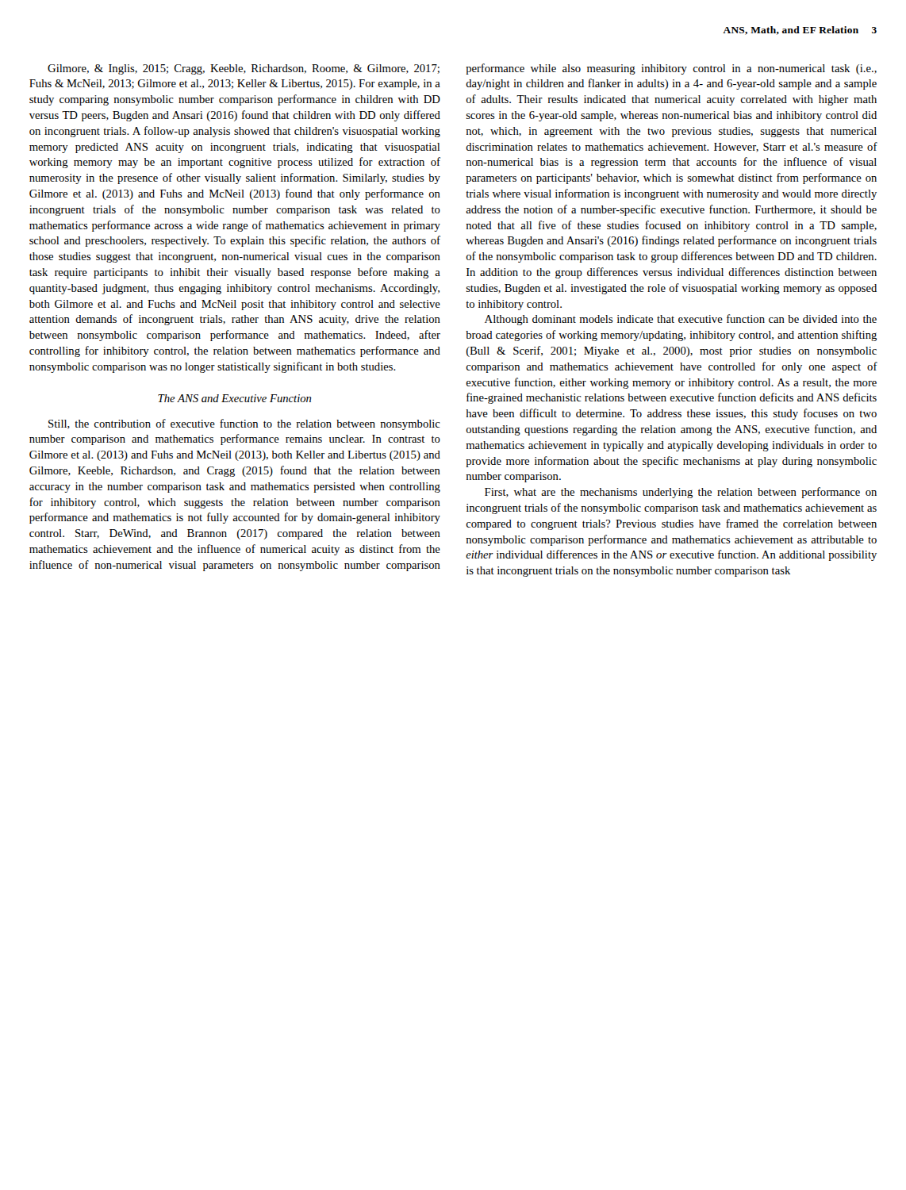ANS, Math, and EF Relation3
Gilmore, & Inglis, 2015; Cragg, Keeble, Richardson, Roome, & Gilmore, 2017; Fuhs & McNeil, 2013; Gilmore et al., 2013; Keller & Libertus, 2015). For example, in a study comparing nonsymbolic number comparison performance in children with DD versus TD peers, Bugden and Ansari (2016) found that children with DD only differed on incongruent trials. A follow-up analysis showed that children's visuospatial working memory predicted ANS acuity on incongruent trials, indicating that visuospatial working memory may be an important cognitive process utilized for extraction of numerosity in the presence of other visually salient information. Similarly, studies by Gilmore et al. (2013) and Fuhs and McNeil (2013) found that only performance on incongruent trials of the nonsymbolic number comparison task was related to mathematics performance across a wide range of mathematics achievement in primary school and preschoolers, respectively. To explain this specific relation, the authors of those studies suggest that incongruent, non-numerical visual cues in the comparison task require participants to inhibit their visually based response before making a quantity-based judgment, thus engaging inhibitory control mechanisms. Accordingly, both Gilmore et al. and Fuchs and McNeil posit that inhibitory control and selective attention demands of incongruent trials, rather than ANS acuity, drive the relation between nonsymbolic comparison performance and mathematics. Indeed, after controlling for inhibitory control, the relation between mathematics performance and nonsymbolic comparison was no longer statistically significant in both studies.
The ANS and Executive Function
Still, the contribution of executive function to the relation between nonsymbolic number comparison and mathematics performance remains unclear. In contrast to Gilmore et al. (2013) and Fuhs and McNeil (2013), both Keller and Libertus (2015) and Gilmore, Keeble, Richardson, and Cragg (2015) found that the relation between accuracy in the number comparison task and mathematics persisted when controlling for inhibitory control, which suggests the relation between number comparison performance and mathematics is not fully accounted for by domain-general inhibitory control. Starr, DeWind, and Brannon (2017) compared the relation between mathematics achievement and the influence of numerical acuity as distinct from the influence of non-numerical visual parameters on nonsymbolic number comparison performance while also measuring inhibitory control in a non-numerical task (i.e., day/night in children and flanker in adults) in a 4- and 6-year-old sample and a sample of adults. Their results indicated that numerical acuity correlated with higher math scores in the 6-year-old sample, whereas non-numerical bias and inhibitory control did not, which, in agreement with the two previous studies, suggests that numerical discrimination relates to mathematics achievement. However, Starr et al.'s measure of non-numerical bias is a regression term that accounts for the influence of visual parameters on participants' behavior, which is somewhat distinct from performance on trials where visual information is incongruent with numerosity and would more directly address the notion of a number-specific executive function. Furthermore, it should be noted that all five of these studies focused on inhibitory control in a TD sample, whereas Bugden and Ansari's (2016) findings related performance on incongruent trials of the nonsymbolic comparison task to group differences between DD and TD children. In addition to the group differences versus individual differences distinction between studies, Bugden et al. investigated the role of visuospatial working memory as opposed to inhibitory control.
Although dominant models indicate that executive function can be divided into the broad categories of working memory/updating, inhibitory control, and attention shifting (Bull & Scerif, 2001; Miyake et al., 2000), most prior studies on nonsymbolic comparison and mathematics achievement have controlled for only one aspect of executive function, either working memory or inhibitory control. As a result, the more fine-grained mechanistic relations between executive function deficits and ANS deficits have been difficult to determine. To address these issues, this study focuses on two outstanding questions regarding the relation among the ANS, executive function, and mathematics achievement in typically and atypically developing individuals in order to provide more information about the specific mechanisms at play during nonsymbolic number comparison.
First, what are the mechanisms underlying the relation between performance on incongruent trials of the nonsymbolic comparison task and mathematics achievement as compared to congruent trials? Previous studies have framed the correlation between nonsymbolic comparison performance and mathematics achievement as attributable to either individual differences in the ANS or executive function. An additional possibility is that incongruent trials on the nonsymbolic number comparison task